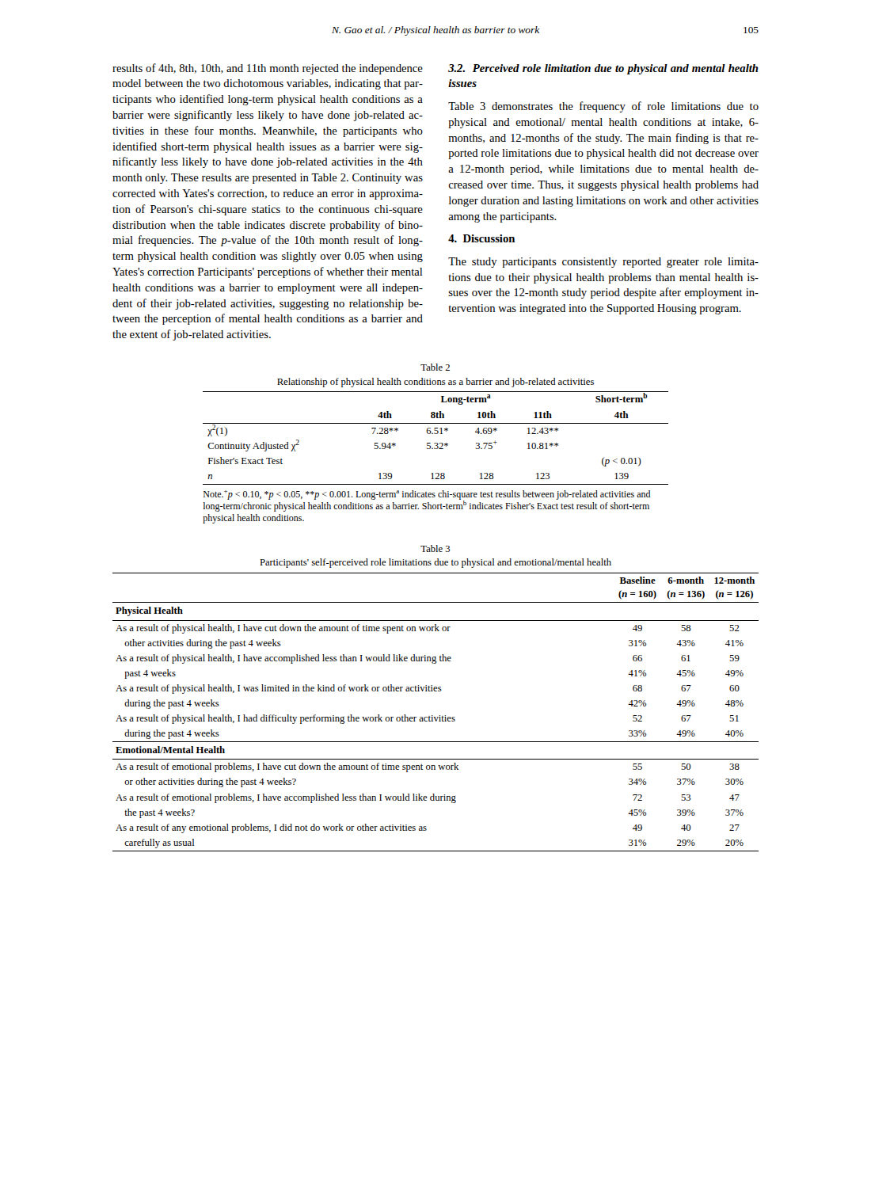N. Gao et al. / Physical health as barrier to work 105
results of 4th, 8th, 10th, and 11th month rejected the independence model between the two dichotomous variables, indicating that participants who identified long-term physical health conditions as a barrier were significantly less likely to have done job-related activities in these four months. Meanwhile, the participants who identified short-term physical health issues as a barrier were significantly less likely to have done job-related activities in the 4th month only. These results are presented in Table 2. Continuity was corrected with Yates's correction, to reduce an error in approximation of Pearson's chi-square statics to the continuous chi-square distribution when the table indicates discrete probability of binomial frequencies. The p-value of the 10th month result of long-term physical health condition was slightly over 0.05 when using Yates's correction Participants' perceptions of whether their mental health conditions was a barrier to employment were all independent of their job-related activities, suggesting no relationship between the perception of mental health conditions as a barrier and the extent of job-related activities.
3.2. Perceived role limitation due to physical and mental health issues
Table 3 demonstrates the frequency of role limitations due to physical and emotional/ mental health conditions at intake, 6-months, and 12-months of the study. The main finding is that reported role limitations due to physical health did not decrease over a 12-month period, while limitations due to mental health decreased over time. Thus, it suggests physical health problems had longer duration and lasting limitations on work and other activities among the participants.
4. Discussion
The study participants consistently reported greater role limitations due to their physical health problems than mental health issues over the 12-month study period despite after employment intervention was integrated into the Supported Housing program.
Table 2 Relationship of physical health conditions as a barrier and job-related activities
| | Long-term a | Short-term b |
| --- | --- | --- |
| | 4th | 8th | 10th | 11th | 4th |
| χ 2 (1) | 7.28** | 6.51* | 4.69* | 12.43** | |
| Continuity Adjusted χ 2 | 5.94* | 5.32* | 3.75 + | 10.81** | |
| Fisher's Exact Test | | | | | ( p < 0.01) |
| n | 139 | 128 | 128 | 123 | 139 |
Note.+p < 0.10, *p < 0.05, **p < 0.001. Long-terma indicates chi-square test results between job-related activities and long-term/chronic physical health conditions as a barrier. Short-termb indicates Fisher's Exact test result of short-term physical health conditions.
Table 3 Participants' self-perceived role limitations due to physical and emotional/mental health
| | Baseline ( n = 160) | 6-month ( n = 136) | 12-month ( n = 126) |
| --- | --- | --- | --- |
| Physical Health |
| As a result of physical health, I have cut down the amount of time spent on work or | 49 | 58 | 52 |
| other activities during the past 4 weeks | 31% | 43% | 41% |
| As a result of physical health, I have accomplished less than I would like during the | 66 | 61 | 59 |
| past 4 weeks | 41% | 45% | 49% |
| As a result of physical health, I was limited in the kind of work or other activities | 68 | 67 | 60 |
| during the past 4 weeks | 42% | 49% | 48% |
| As a result of physical health, I had difficulty performing the work or other activities | 52 | 67 | 51 |
| during the past 4 weeks | 33% | 49% | 40% |
| Emotional/Mental Health |
| As a result of emotional problems, I have cut down the amount of time spent on work | 55 | 50 | 38 |
| or other activities during the past 4 weeks? | 34% | 37% | 30% |
| As a result of emotional problems, I have accomplished less than I would like during | 72 | 53 | 47 |
| the past 4 weeks? | 45% | 39% | 37% |
| As a result of any emotional problems, I did not do work or other activities as | 49 | 40 | 27 |
| carefully as usual | 31% | 29% | 20% |